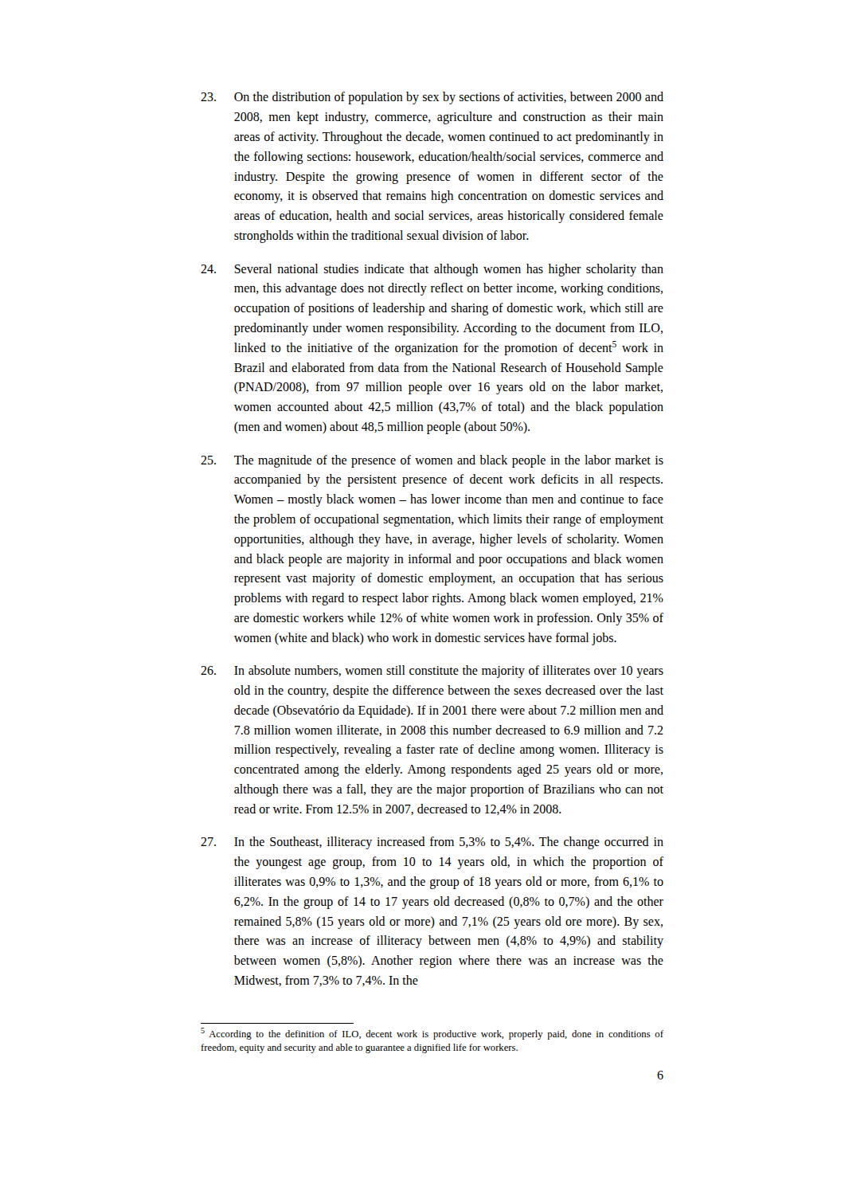23. On the distribution of population by sex by sections of activities, between 2000 and 2008, men kept industry, commerce, agriculture and construction as their main areas of activity. Throughout the decade, women continued to act predominantly in the following sections: housework, education/health/social services, commerce and industry. Despite the growing presence of women in different sector of the economy, it is observed that remains high concentration on domestic services and areas of education, health and social services, areas historically considered female strongholds within the traditional sexual division of labor.
24. Several national studies indicate that although women has higher scholarity than men, this advantage does not directly reflect on better income, working conditions, occupation of positions of leadership and sharing of domestic work, which still are predominantly under women responsibility. According to the document from ILO, linked to the initiative of the organization for the promotion of decent5 work in Brazil and elaborated from data from the National Research of Household Sample (PNAD/2008), from 97 million people over 16 years old on the labor market, women accounted about 42,5 million (43,7% of total) and the black population (men and women) about 48,5 million people (about 50%).
25. The magnitude of the presence of women and black people in the labor market is accompanied by the persistent presence of decent work deficits in all respects. Women – mostly black women – has lower income than men and continue to face the problem of occupational segmentation, which limits their range of employment opportunities, although they have, in average, higher levels of scholarity. Women and black people are majority in informal and poor occupations and black women represent vast majority of domestic employment, an occupation that has serious problems with regard to respect labor rights. Among black women employed, 21% are domestic workers while 12% of white women work in profession. Only 35% of women (white and black) who work in domestic services have formal jobs.
26. In absolute numbers, women still constitute the majority of illiterates over 10 years old in the country, despite the difference between the sexes decreased over the last decade (Obsevatório da Equidade). If in 2001 there were about 7.2 million men and 7.8 million women illiterate, in 2008 this number decreased to 6.9 million and 7.2 million respectively, revealing a faster rate of decline among women. Illiteracy is concentrated among the elderly. Among respondents aged 25 years old or more, although there was a fall, they are the major proportion of Brazilians who can not read or write. From 12.5% in 2007, decreased to 12,4% in 2008.
27. In the Southeast, illiteracy increased from 5,3% to 5,4%. The change occurred in the youngest age group, from 10 to 14 years old, in which the proportion of illiterates was 0,9% to 1,3%, and the group of 18 years old or more, from 6,1% to 6,2%. In the group of 14 to 17 years old decreased (0,8% to 0,7%) and the other remained 5,8% (15 years old or more) and 7,1% (25 years old ore more). By sex, there was an increase of illiteracy between men (4,8% to 4,9%) and stability between women (5,8%). Another region where there was an increase was the Midwest, from 7,3% to 7,4%. In the
5 According to the definition of ILO, decent work is productive work, properly paid, done in conditions of freedom, equity and security and able to guarantee a dignified life for workers.
6